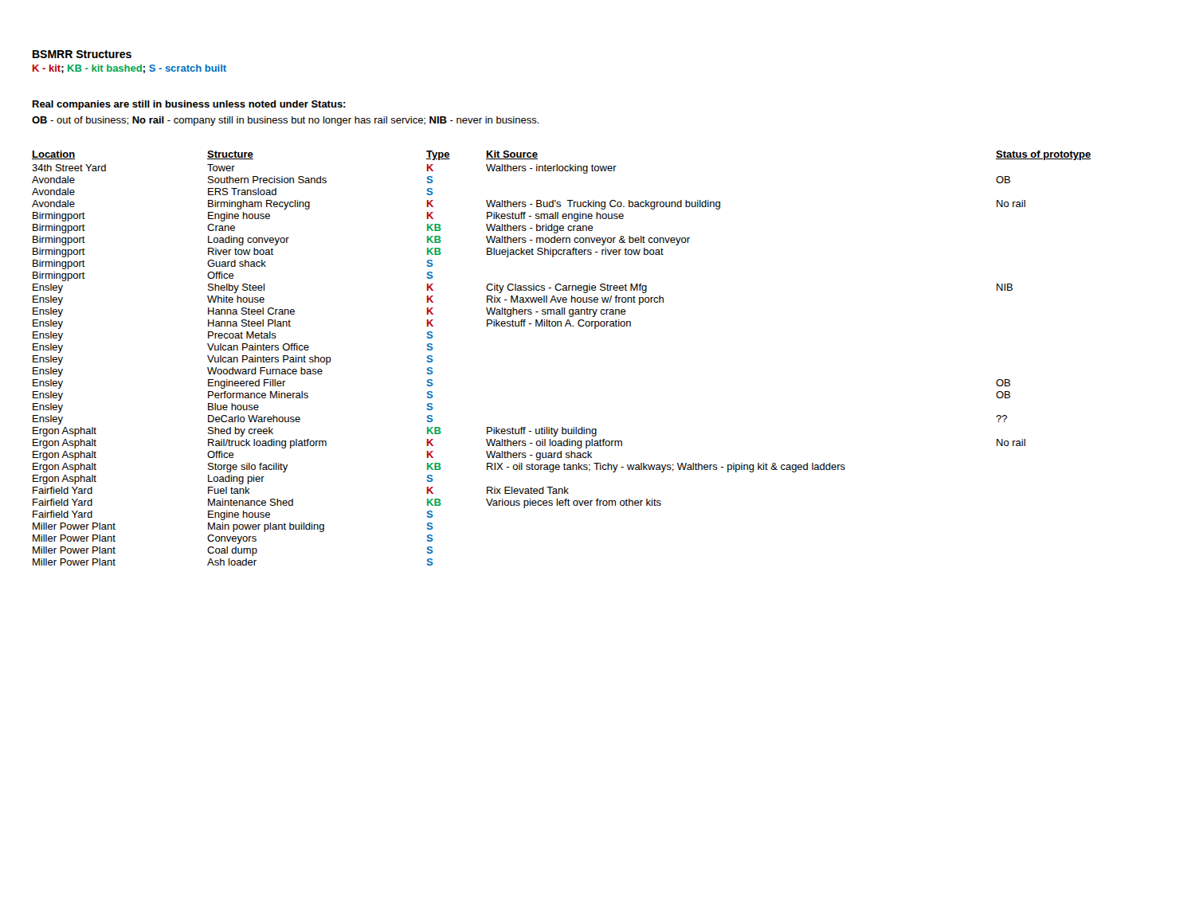BSMRR Structures
K - kit; KB - kit bashed; S - scratch built
Real companies are still in business unless noted under Status:
OB - out of business; No rail - company still in business but no longer has rail service; NIB - never in business.
| Location | Structure | Type | Kit Source | Status of prototype |
| --- | --- | --- | --- | --- |
| 34th Street Yard | Tower | K | Walthers - interlocking tower | |
| Avondale | Southern Precision Sands | S | | OB |
| Avondale | ERS Transload | S | | |
| Avondale | Birmingham Recycling | K | Walthers - Bud's Trucking Co. background building | No rail |
| Birmingport | Engine house | K | Pikestuff - small engine house | |
| Birmingport | Crane | KB | Walthers - bridge crane | |
| Birmingport | Loading conveyor | KB | Walthers - modern conveyor & belt conveyor | |
| Birmingport | River tow boat | KB | Bluejacket Shipcrafters - river tow boat | |
| Birmingport | Guard shack | S | | |
| Birmingport | Office | S | | |
| Ensley | Shelby Steel | K | City Classics - Carnegie Street Mfg | NIB |
| Ensley | White house | K | Rix - Maxwell Ave house w/ front porch | |
| Ensley | Hanna Steel Crane | K | Waltghers - small gantry crane | |
| Ensley | Hanna Steel Plant | K | Pikestuff - Milton A. Corporation | |
| Ensley | Precoat Metals | S | | |
| Ensley | Vulcan Painters Office | S | | |
| Ensley | Vulcan Painters Paint shop | S | | |
| Ensley | Woodward Furnace base | S | | |
| Ensley | Engineered Filler | S | | OB |
| Ensley | Performance Minerals | S | | OB |
| Ensley | Blue house | S | | |
| Ensley | DeCarlo Warehouse | S | | ?? |
| Ergon Asphalt | Shed by creek | KB | Pikestuff - utility building | |
| Ergon Asphalt | Rail/truck loading platform | K | Walthers - oil loading platform | No rail |
| Ergon Asphalt | Office | K | Walthers - guard shack | |
| Ergon Asphalt | Storge silo facility | KB | RIX - oil storage tanks; Tichy - walkways; Walthers - piping kit & caged ladders | |
| Ergon Asphalt | Loading pier | S | | |
| Fairfield Yard | Fuel tank | K | Rix Elevated Tank | |
| Fairfield Yard | Maintenance Shed | KB | Various pieces left over from other kits | |
| Fairfield Yard | Engine house | S | | |
| Miller Power Plant | Main power plant building | S | | |
| Miller Power Plant | Conveyors | S | | |
| Miller Power Plant | Coal dump | S | | |
| Miller Power Plant | Ash loader | S | | |